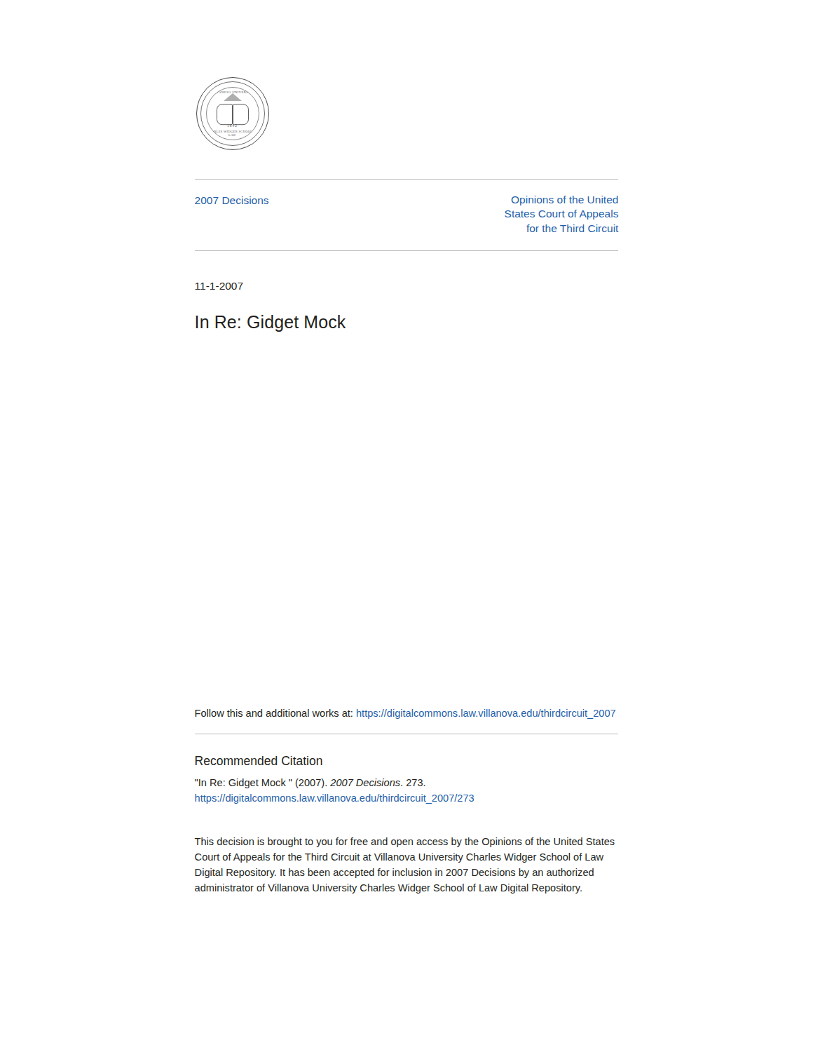Villanova University
1842
Charles Widger School of Law
2007 Decisions
Opinions of the United
States Court of Appeals
for the Third Circuit
11-1-2007
In Re: Gidget Mock
Follow this and additional works at: https://digitalcommons.law.villanova.edu/thirdcircuit_2007
Recommended Citation
"In Re: Gidget Mock " (2007). 2007 Decisions. 273.
https://digitalcommons.law.villanova.edu/thirdcircuit_2007/273
This decision is brought to you for free and open access by the Opinions of the United States Court of Appeals for the Third Circuit at Villanova University Charles Widger School of Law Digital Repository. It has been accepted for inclusion in 2007 Decisions by an authorized administrator of Villanova University Charles Widger School of Law Digital Repository.